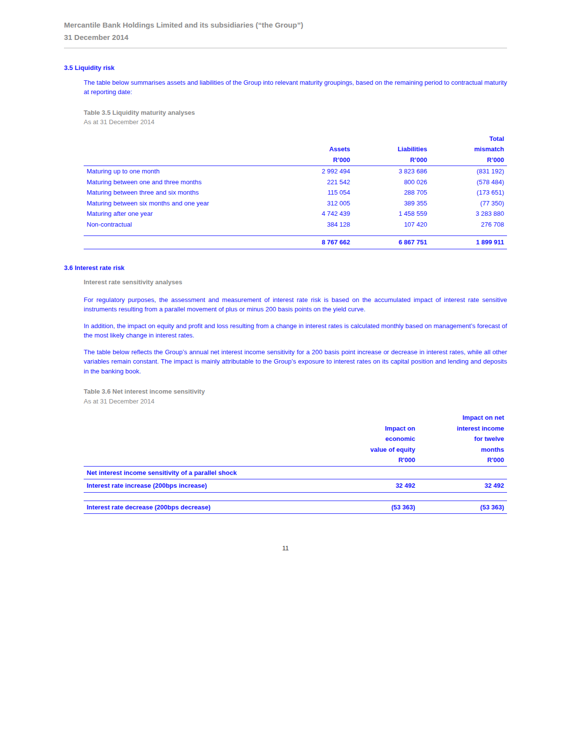Mercantile Bank Holdings Limited and its subsidiaries (“the Group”)
31 December 2014
3.5 Liquidity risk
The table below summarises assets and liabilities of the Group into relevant maturity groupings, based on the remaining period to contractual maturity at reporting date:
Table 3.5 Liquidity maturity analyses
As at 31 December 2014
| | | | Total |
| --- | --- | --- | --- |
| | Assets | Liabilities | mismatch |
| | R’000 | R’000 | R’000 |
| Maturing up to one month | 2 992 494 | 3 823 686 | (831 192) |
| Maturing between one and three months | 221 542 | 800 026 | (578 484) |
| Maturing between three and six months | 115 054 | 288 705 | (173 651) |
| Maturing between six months and one year | 312 005 | 389 355 | (77 350) |
| Maturing after one year | 4 742 439 | 1 458 559 | 3 283 880 |
| Non-contractual | 384 128 | 107 420 | 276 708 |
| | 8 767 662 | 6 867 751 | 1 899 911 |
3.6 Interest rate risk
Interest rate sensitivity analyses
For regulatory purposes, the assessment and measurement of interest rate risk is based on the accumulated impact of interest rate sensitive instruments resulting from a parallel movement of plus or minus 200 basis points on the yield curve.
In addition, the impact on equity and profit and loss resulting from a change in interest rates is calculated monthly based on management’s forecast of the most likely change in interest rates.
The table below reflects the Group’s annual net interest income sensitivity for a 200 basis point increase or decrease in interest rates, while all other variables remain constant. The impact is mainly attributable to the Group’s exposure to interest rates on its capital position and lending and deposits in the banking book.
Table 3.6 Net interest income sensitivity
As at 31 December 2014
| | | Impact on net |
| --- | --- | --- |
| | Impact on | interest income |
| | economic | for twelve |
| | value of equity | months |
| | R'000 | R'000 |
| Net interest income sensitivity of a parallel shock | | |
| Interest rate increase (200bps increase) | 32 492 | 32 492 |
| Interest rate decrease (200bps decrease) | (53 363) | (53 363) |
11